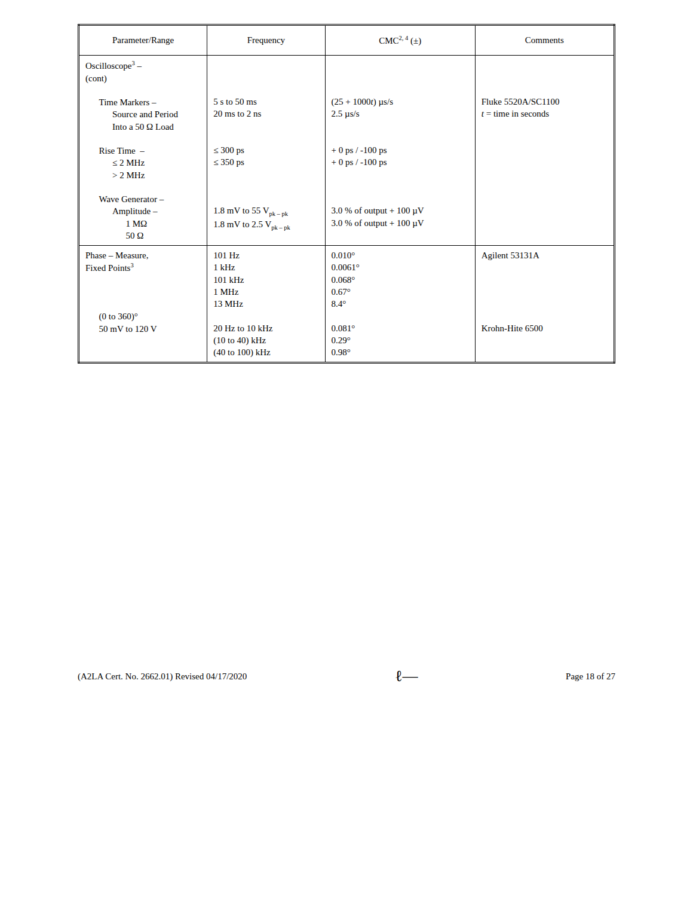| Parameter/Range | Frequency | CMC 2, 4 (±) | Comments |
| --- | --- | --- | --- |
| Oscilloscope 3 – (cont) Time Markers – Source and Period Into a 50 Ω Load Rise Time – ≤ 2 MHz > 2 MHz Wave Generator – Amplitude – 1 MΩ 50 Ω | 5 s to 50 ms 20 ms to 2 ns ≤ 300 ps ≤ 350 ps 1.8 mV to 55 V pk – pk 1.8 mV to 2.5 V pk – pk | (25 + 1000 t ) µs/s 2.5 µs/s + 0 ps / -100 ps + 0 ps / -100 ps 3.0 % of output + 100 µV 3.0 % of output + 100 µV | Fluke 5520A/SC1100 t = time in seconds |
| Phase – Measure, Fixed Points 3 (0 to 360)° 50 mV to 120 V | 101 Hz 1 kHz 101 kHz 1 MHz 13 MHz 20 Hz to 10 kHz (10 to 40) kHz (40 to 100) kHz | 0.010° 0.0061° 0.068° 0.67° 8.4° 0.081° 0.29° 0.98° | Agilent 53131A Krohn-Hite 6500 |
(A2LA Cert. No. 2662.01) Revised 04/17/2020
ℓ—
Page 18 of 27